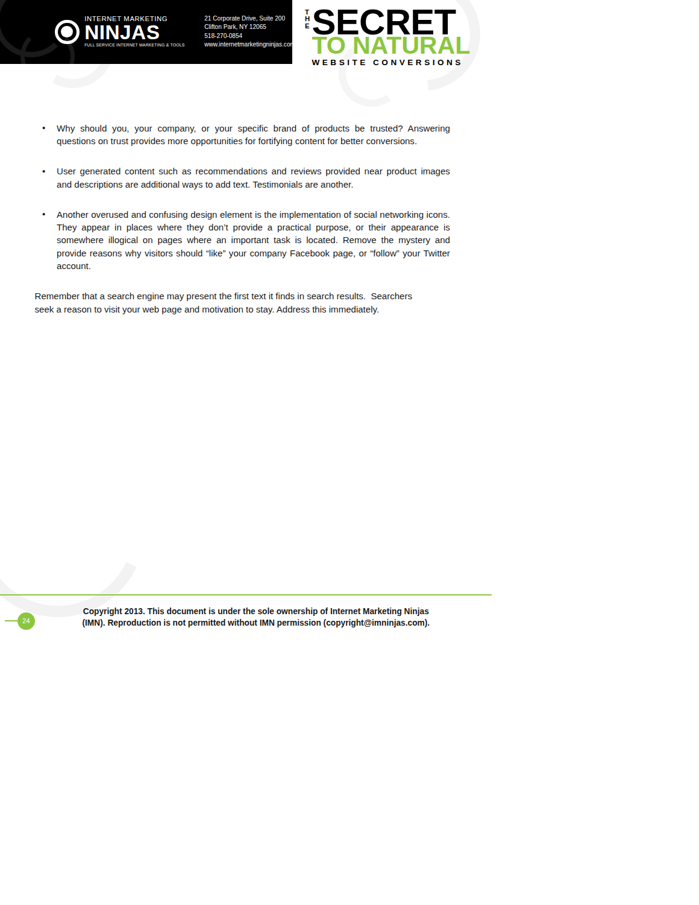INTERNET MARKETING
NINJAS
FULL SERVICE INTERNET MARKETING & TOOLS
21 Corporate Drive, Suite 200
Clifton Park, NY 12065
518-270-0854
www.internetmarketingninjas.com
T H E
SECRET
TO NATURAL
WEBSITE CONVERSIONS
Why should you, your company, or your specific brand of products be trusted? Answering questions on trust provides more opportunities for fortifying content for better conversions.
User generated content such as recommendations and reviews provided near product images and descriptions are additional ways to add text. Testimonials are another.
Another overused and confusing design element is the implementation of social networking icons. They appear in places where they don’t provide a practical purpose, or their appearance is somewhere illogical on pages where an important task is located. Remove the mystery and provide reasons why visitors should “like” your company Facebook page, or “follow” your Twitter account.
Remember that a search engine may present the first text it finds in search results. Searchers seek a reason to visit your web page and motivation to stay. Address this immediately.
24
Copyright 2013. This document is under the sole ownership of Internet Marketing Ninjas
(IMN). Reproduction is not permitted without IMN permission (copyright@imninjas.com).